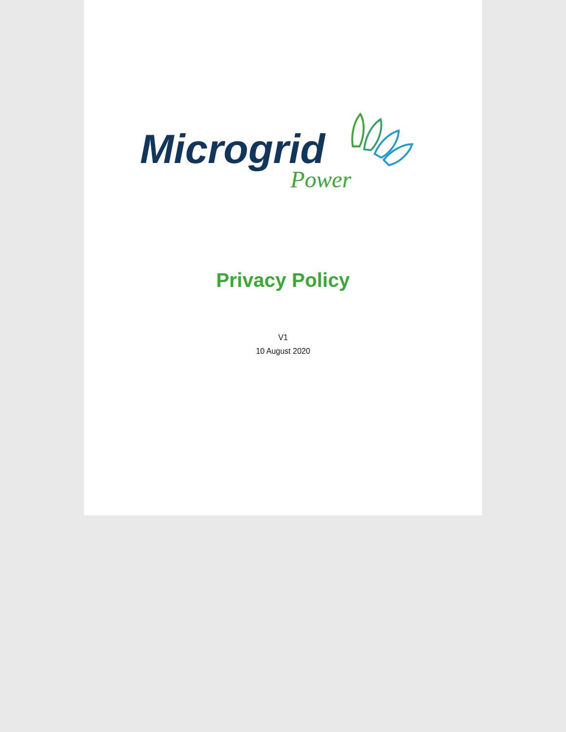Microgrid Power Microgrid Power
Privacy Policy
V1
10 August 2020